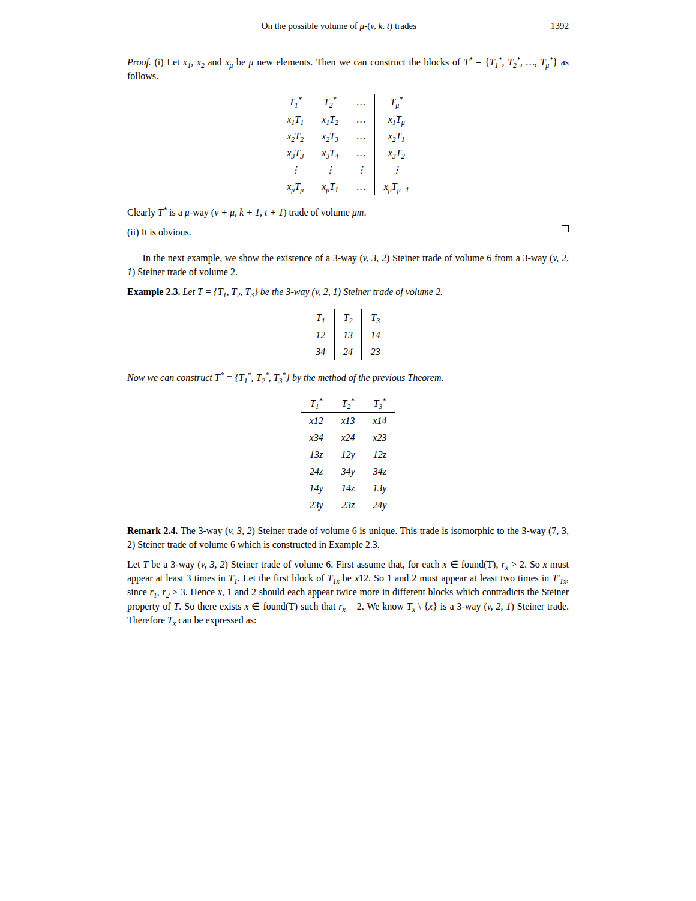On the possible volume of μ-(v, k, t) trades 1392
Proof. (i) Let x1, x2 and xμ be μ new elements. Then we can construct the blocks of T* = {T1*, T2*, …, Tμ*} as follows.
| T 1 * | T 2 * | … | T μ * |
| --- | --- | --- | --- |
| x 1 T 1 | x 1 T 2 | … | x 1 T μ |
| x 2 T 2 | x 2 T 3 | … | x 2 T 1 |
| x 3 T 3 | x 3 T 4 | … | x 3 T 2 |
| ⋮ | ⋮ | ⋮ | ⋮ |
| x μ T μ | x μ T 1 | … | x μ T μ−1 |
Clearly T* is a μ-way (v + μ, k + 1, t + 1) trade of volume μm.
(ii) It is obvious.
In the next example, we show the existence of a 3-way (v, 3, 2) Steiner trade of volume 6 from a 3-way (v, 2, 1) Steiner trade of volume 2.
Example 2.3. Let T = {T1, T2, T3} be the 3-way (v, 2, 1) Steiner trade of volume 2.
| T 1 | T 2 | T 3 |
| --- | --- | --- |
| 12 | 13 | 14 |
| 34 | 24 | 23 |
Now we can construct T* = {T1*, T2*, T3*} by the method of the previous Theorem.
| T 1 * | T 2 * | T 3 * |
| --- | --- | --- |
| x12 | x13 | x14 |
| x34 | x24 | x23 |
| 13z | 12y | 12z |
| 24z | 34y | 34z |
| 14y | 14z | 13y |
| 23y | 23z | 24y |
Remark 2.4. The 3-way (v, 3, 2) Steiner trade of volume 6 is unique. This trade is isomorphic to the 3-way (7, 3, 2) Steiner trade of volume 6 which is constructed in Example 2.3.
Let T be a 3-way (v, 3, 2) Steiner trade of volume 6. First assume that, for each x ∈ found(T), rx > 2. So x must appear at least 3 times in T1. Let the first block of T1x be x12. So 1 and 2 must appear at least two times in T′1x, since r1, r2 ≥ 3. Hence x, 1 and 2 should each appear twice more in different blocks which contradicts the Steiner property of T. So there exists x ∈ found(T) such that rx = 2. We know Tx \ {x} is a 3-way (v, 2, 1) Steiner trade. Therefore Tx can be expressed as: